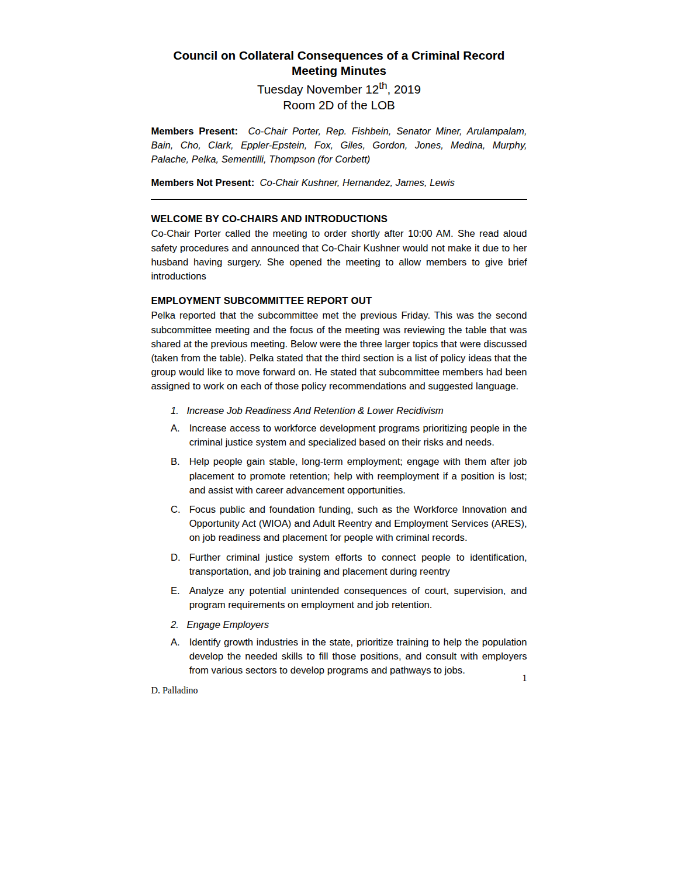Council on Collateral Consequences of a Criminal Record
Meeting Minutes
Tuesday November 12th, 2019
Room 2D of the LOB
Members Present: Co-Chair Porter, Rep. Fishbein, Senator Miner, Arulampalam, Bain, Cho, Clark, Eppler-Epstein, Fox, Giles, Gordon, Jones, Medina, Murphy, Palache, Pelka, Sementilli, Thompson (for Corbett)
Members Not Present: Co-Chair Kushner, Hernandez, James, Lewis
Welcome by Co-Chairs and Introductions
Co-Chair Porter called the meeting to order shortly after 10:00 AM. She read aloud safety procedures and announced that Co-Chair Kushner would not make it due to her husband having surgery. She opened the meeting to allow members to give brief introductions
Employment Subcommittee Report Out
Pelka reported that the subcommittee met the previous Friday. This was the second subcommittee meeting and the focus of the meeting was reviewing the table that was shared at the previous meeting. Below were the three larger topics that were discussed (taken from the table). Pelka stated that the third section is a list of policy ideas that the group would like to move forward on. He stated that subcommittee members had been assigned to work on each of those policy recommendations and suggested language.
1. Increase Job Readiness And Retention & Lower Recidivism
A. Increase access to workforce development programs prioritizing people in the criminal justice system and specialized based on their risks and needs.
B. Help people gain stable, long-term employment; engage with them after job placement to promote retention; help with reemployment if a position is lost; and assist with career advancement opportunities.
C. Focus public and foundation funding, such as the Workforce Innovation and Opportunity Act (WIOA) and Adult Reentry and Employment Services (ARES), on job readiness and placement for people with criminal records.
D. Further criminal justice system efforts to connect people to identification, transportation, and job training and placement during reentry
E. Analyze any potential unintended consequences of court, supervision, and program requirements on employment and job retention.
2. Engage Employers
A. Identify growth industries in the state, prioritize training to help the population develop the needed skills to fill those positions, and consult with employers from various sectors to develop programs and pathways to jobs.
1 D. Palladino